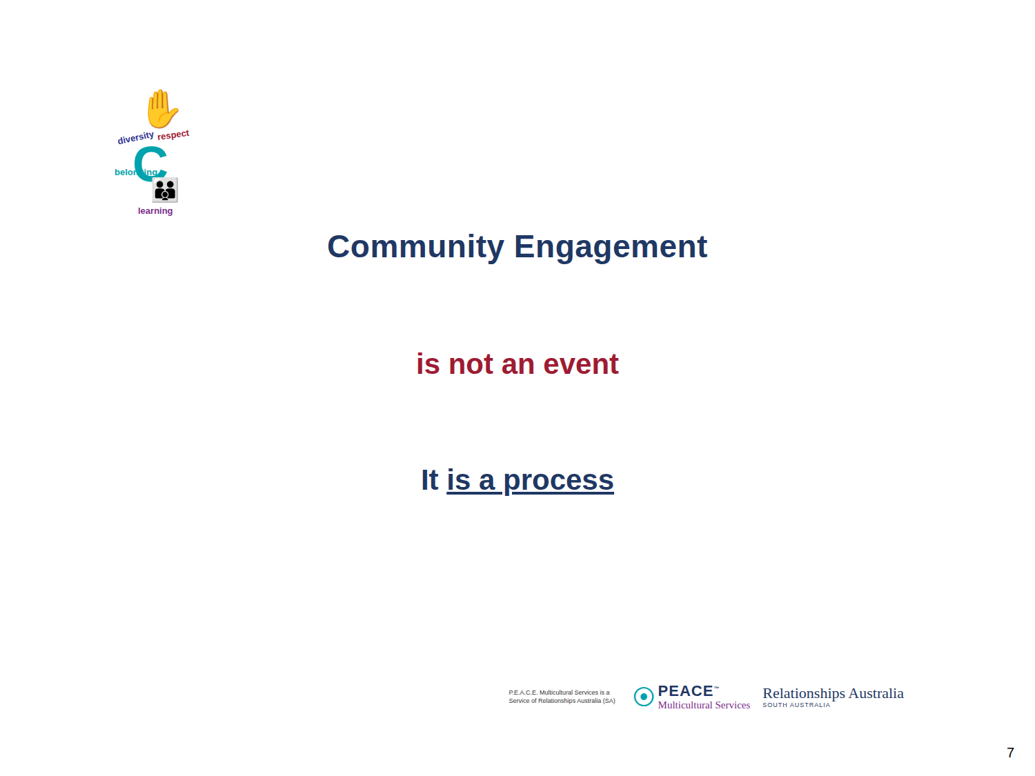✋
diversity
respect
C
belonging
👪
learning
Community Engagement
is not an event
It is a process
P.E.A.C.E. Multicultural Services is a Service of Relationships Australia (SA)
⦿
PEACE™ Multicultural Services
Relationships Australia SOUTH AUSTRALIA
7